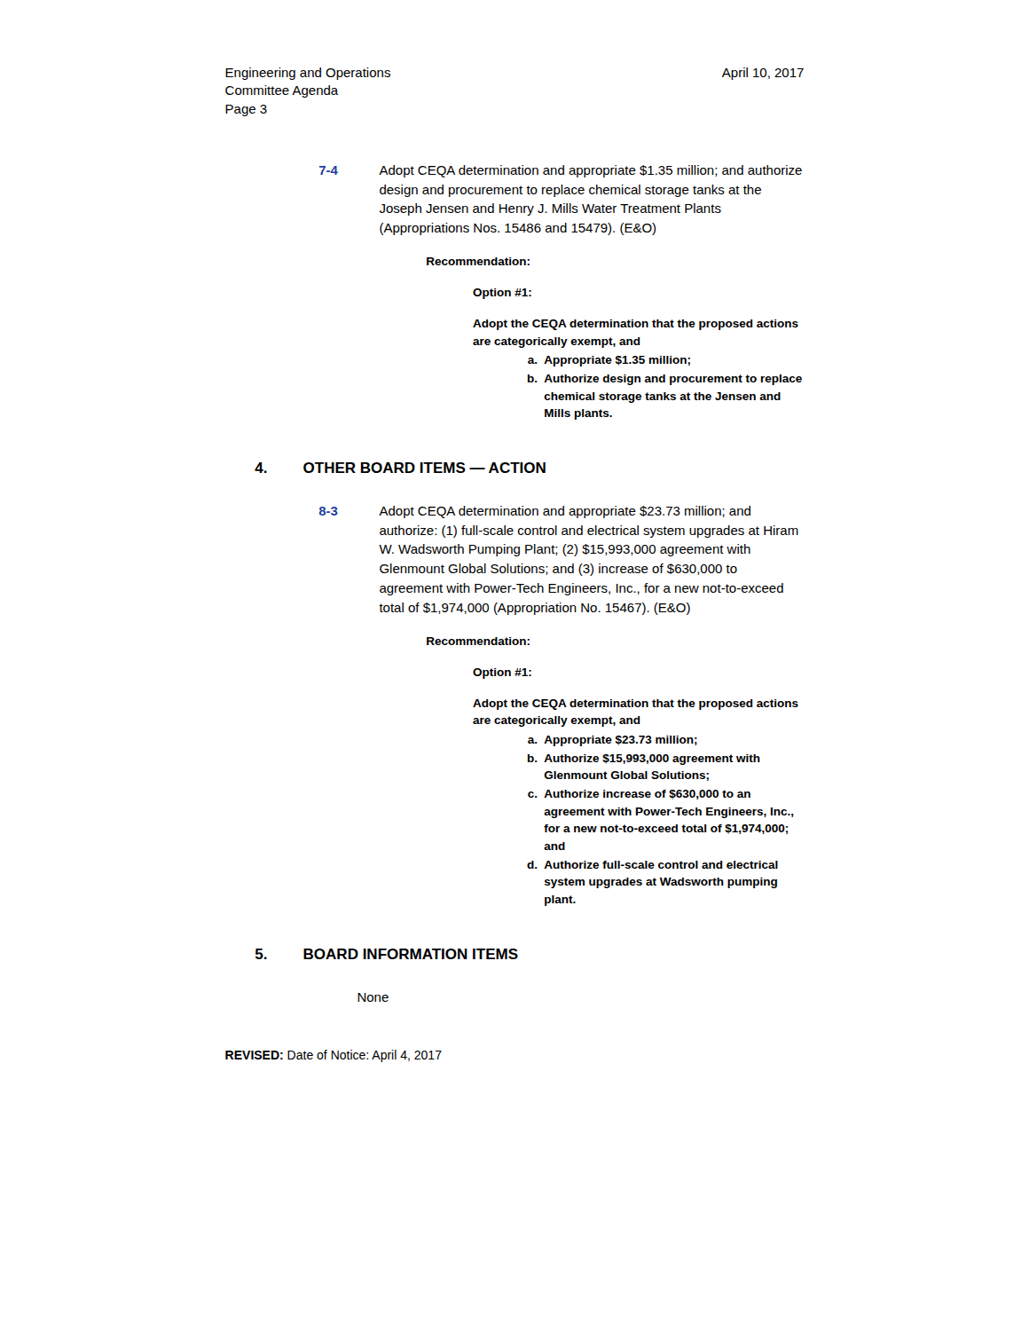Engineering and Operations
Committee Agenda
Page 3
April 10, 2017
7-4
Adopt CEQA determination and appropriate $1.35 million; and authorize design and procurement to replace chemical storage tanks at the Joseph Jensen and Henry J. Mills Water Treatment Plants (Appropriations Nos. 15486 and 15479). (E&O)
Recommendation:
Option #1:
Adopt the CEQA determination that the proposed actions are categorically exempt, and
Appropriate $1.35 million;
Authorize design and procurement to replace chemical storage tanks at the Jensen and Mills plants.
4.
OTHER BOARD ITEMS — ACTION
8-3
Adopt CEQA determination and appropriate $23.73 million; and authorize: (1) full-scale control and electrical system upgrades at Hiram W. Wadsworth Pumping Plant; (2) $15,993,000 agreement with Glenmount Global Solutions; and (3) increase of $630,000 to agreement with Power-Tech Engineers, Inc., for a new not-to-exceed total of $1,974,000 (Appropriation No. 15467). (E&O)
Recommendation:
Option #1:
Adopt the CEQA determination that the proposed actions are categorically exempt, and
Appropriate $23.73 million;
Authorize $15,993,000 agreement with Glenmount Global Solutions;
Authorize increase of $630,000 to an agreement with Power-Tech Engineers, Inc., for a new not-to-exceed total of $1,974,000; and
Authorize full-scale control and electrical system upgrades at Wadsworth pumping plant.
5.
BOARD INFORMATION ITEMS
None
REVISED: Date of Notice: April 4, 2017